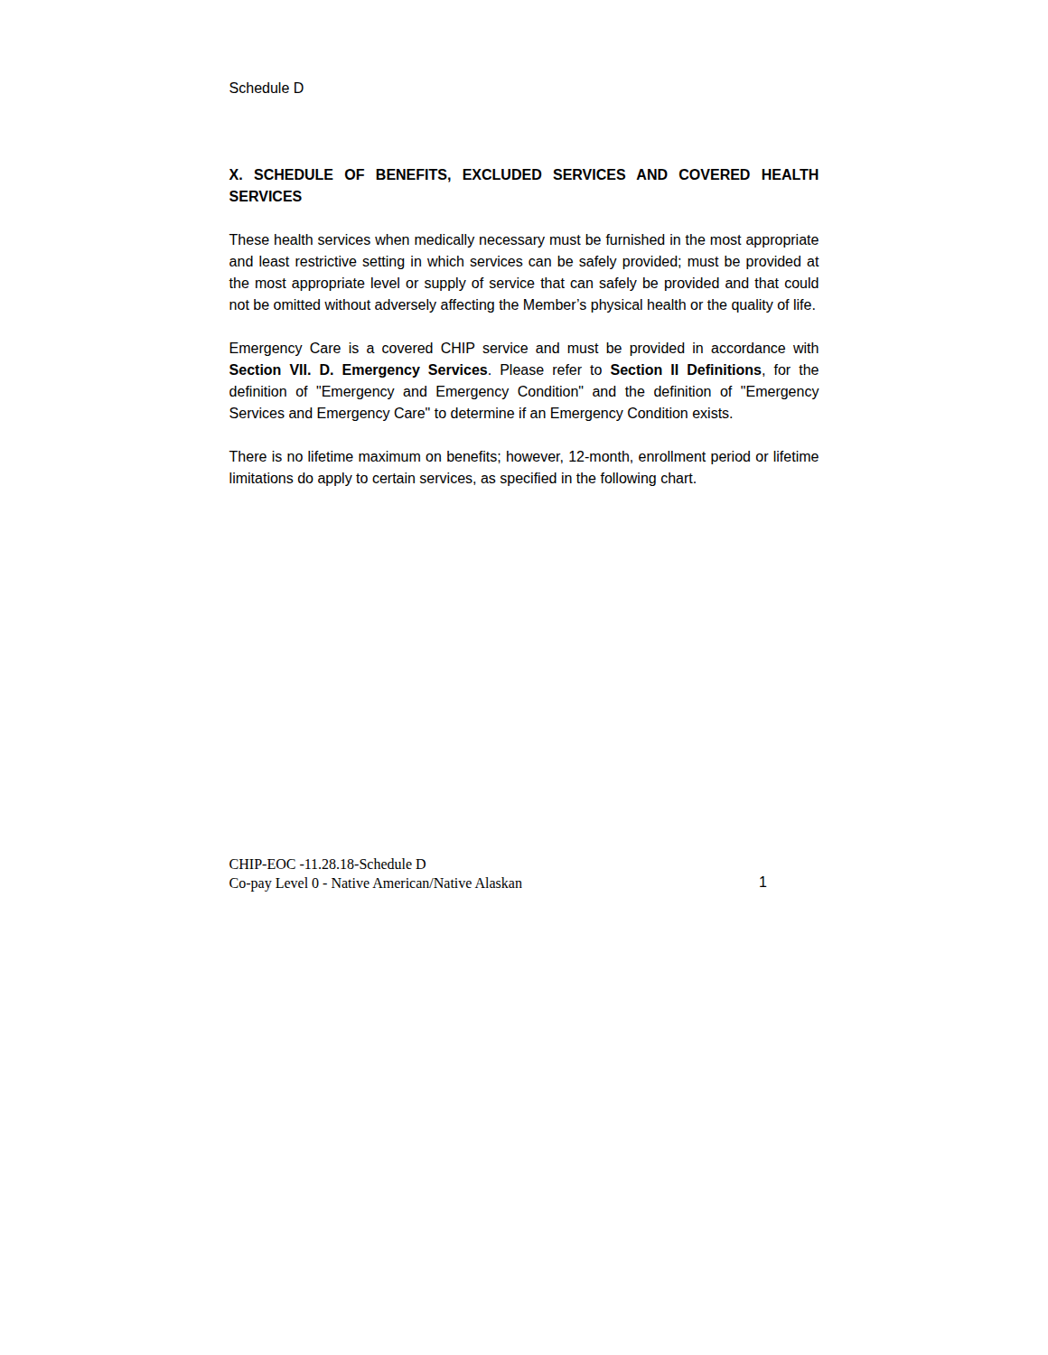Schedule D
X. SCHEDULE OF BENEFITS, EXCLUDED SERVICES AND COVERED HEALTH SERVICES
These health services when medically necessary must be furnished in the most appropriate and least restrictive setting in which services can be safely provided; must be provided at the most appropriate level or supply of service that can safely be provided and that could not be omitted without adversely affecting the Member’s physical health or the quality of life.
Emergency Care is a covered CHIP service and must be provided in accordance with Section VII. D. Emergency Services. Please refer to Section II Definitions, for the definition of "Emergency and Emergency Condition" and the definition of "Emergency Services and Emergency Care" to determine if an Emergency Condition exists.
There is no lifetime maximum on benefits; however, 12-month, enrollment period or lifetime limitations do apply to certain services, as specified in the following chart.
CHIP-EOC -11.28.18-Schedule D
Co-pay Level 0 - Native American/Native Alaskan
1